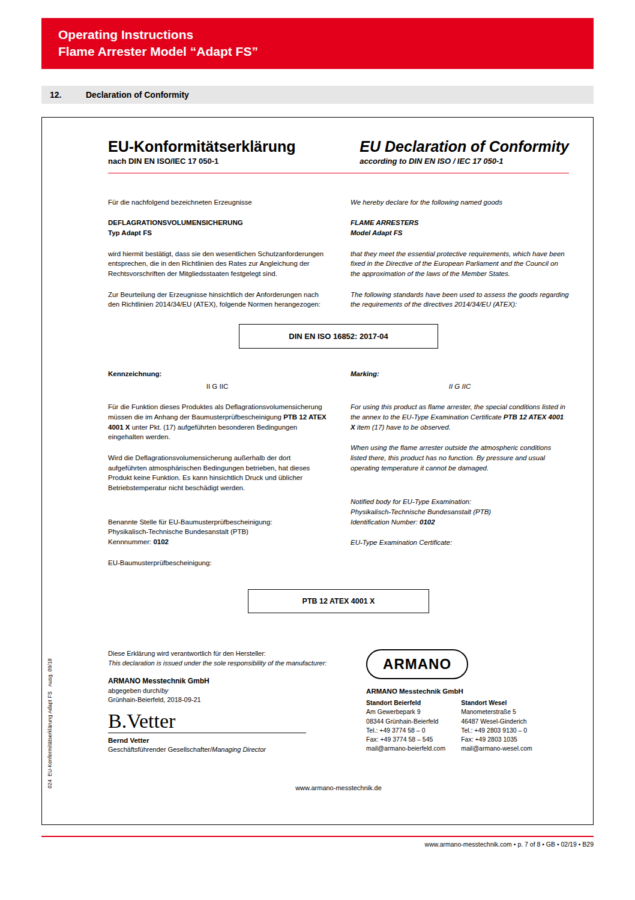Operating Instructions
Flame Arrester Model “Adapt FS”
12. Declaration of Conformity
024 EU-Konformitätserklärung Adapt FS Ausg. 09/18
EU-Konformitätserklärung
nach DIN EN ISO/IEC 17 050-1
EU Declaration of Conformity
according to DIN EN ISO / IEC 17 050-1
Für die nachfolgend bezeichneten Erzeugnisse
DEFLAGRATIONSVOLUMENSICHERUNG
Typ Adapt FS
wird hiermit bestätigt, dass sie den wesentlichen Schutzanforderungen entsprechen, die in den Richtlinien des Rates zur Angleichung der Rechtsvorschriften der Mitgliedsstaaten festgelegt sind.
Zur Beurteilung der Erzeugnisse hinsichtlich der Anforderungen nach den Richtlinien 2014/34/EU (ATEX), folgende Normen herangezogen:
We hereby declare for the following named goods
FLAME ARRESTERS
Model Adapt FS
that they meet the essential protective requirements, which have been fixed in the Directive of the European Parliament and the Council on the approximation of the laws of the Member States.
The following standards have been used to assess the goods regarding the requirements of the directives 2014/34/EU (ATEX):
DIN EN ISO 16852: 2017-04
Kennzeichnung:
II G IIC
Marking:
II G IIC
Für die Funktion dieses Produktes als Deflagrationsvolumensicherung müssen die im Anhang der Baumusterprüfbescheinigung PTB 12 ATEX 4001 X unter Pkt. (17) aufgeführten besonderen Bedingungen eingehalten werden.
Wird die Deflagrationsvolumensicherung außerhalb der dort aufgeführten atmosphärischen Bedingungen betrieben, hat dieses Produkt keine Funktion. Es kann hinsichtlich Druck und üblicher Betriebstemperatur nicht beschädigt werden.
Benannte Stelle für EU-Baumusterprüfbescheinigung:
Physikalisch-Technische Bundesanstalt (PTB)
Kennnummer: 0102
EU-Baumusterprüfbescheinigung:
For using this product as flame arrester, the special conditions listed in the annex to the EU-Type Examination Certificate PTB 12 ATEX 4001 X item (17) have to be observed.
When using the flame arrester outside the atmospheric conditions listed there, this product has no function. By pressure and usual operating temperature it cannot be damaged.
Notified body for EU-Type Examination:
Physikalisch-Technische Bundesanstalt (PTB)
Identification Number: 0102
EU-Type Examination Certificate:
PTB 12 ATEX 4001 X
Diese Erklärung wird verantwortlich für den Hersteller:
This declaration is issued under the sole responsibility of the manufacturer:
ARMANO Messtechnik GmbH
abgegeben durch/by
Grünhain-Beierfeld, 2018-09-21
B.Vetter
Bernd Vetter
Geschäftsführender Gesellschafter/Managing Director
ARMANO
ARMANO Messtechnik GmbH
Standort Beierfeld
Am Gewerbepark 9
08344 Grünhain-Beierfeld
Tel.: +49 3774 58 – 0
Fax: +49 3774 58 – 545
mail@armano-beierfeld.com
Standort Wesel
Manometerstraße 5
46487 Wesel-Ginderich
Tel.: +49 2803 9130 – 0
Fax: +49 2803 1035
mail@armano-wesel.com
www.armano-messtechnik.de
www.armano-messtechnik.com • p. 7 of 8 • GB • 02/19 • B29